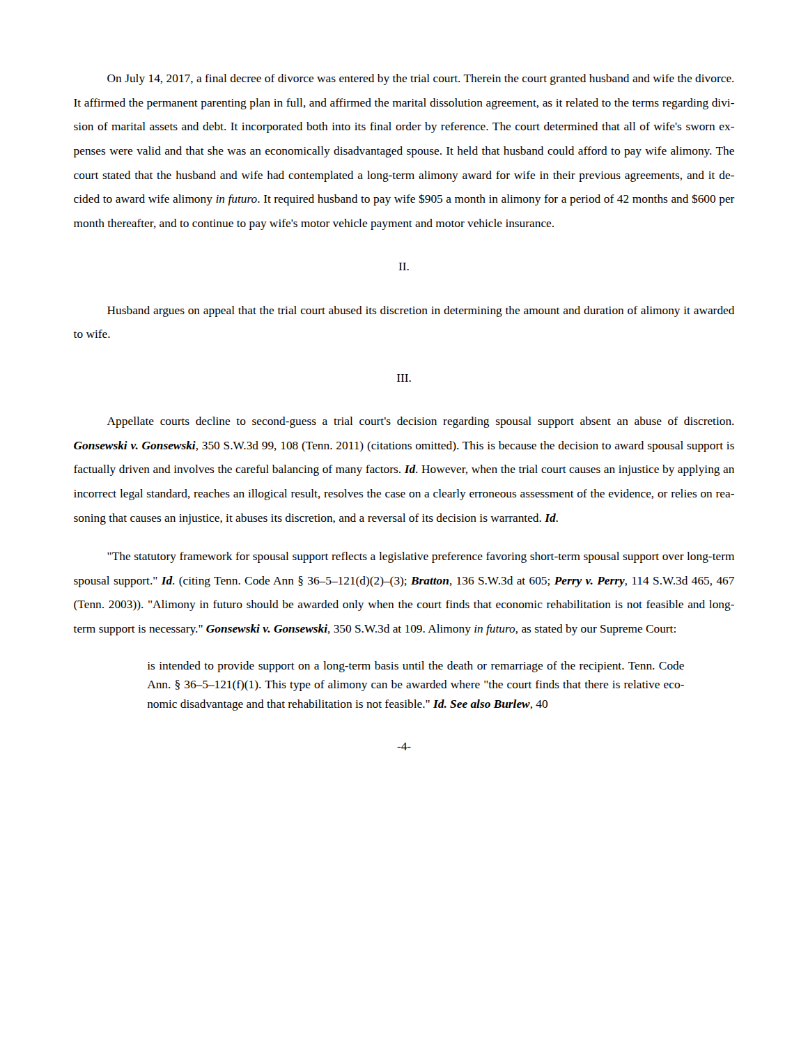On July 14, 2017, a final decree of divorce was entered by the trial court. Therein the court granted husband and wife the divorce. It affirmed the permanent parenting plan in full, and affirmed the marital dissolution agreement, as it related to the terms regarding division of marital assets and debt. It incorporated both into its final order by reference. The court determined that all of wife's sworn expenses were valid and that she was an economically disadvantaged spouse. It held that husband could afford to pay wife alimony. The court stated that the husband and wife had contemplated a long-term alimony award for wife in their previous agreements, and it decided to award wife alimony in futuro. It required husband to pay wife $905 a month in alimony for a period of 42 months and $600 per month thereafter, and to continue to pay wife's motor vehicle payment and motor vehicle insurance.
II.
Husband argues on appeal that the trial court abused its discretion in determining the amount and duration of alimony it awarded to wife.
III.
Appellate courts decline to second-guess a trial court's decision regarding spousal support absent an abuse of discretion. Gonsewski v. Gonsewski, 350 S.W.3d 99, 108 (Tenn. 2011) (citations omitted). This is because the decision to award spousal support is factually driven and involves the careful balancing of many factors. Id. However, when the trial court causes an injustice by applying an incorrect legal standard, reaches an illogical result, resolves the case on a clearly erroneous assessment of the evidence, or relies on reasoning that causes an injustice, it abuses its discretion, and a reversal of its decision is warranted. Id.
"The statutory framework for spousal support reflects a legislative preference favoring short-term spousal support over long-term spousal support." Id. (citing Tenn. Code Ann § 36–5–121(d)(2)–(3); Bratton, 136 S.W.3d at 605; Perry v. Perry, 114 S.W.3d 465, 467 (Tenn. 2003)). "Alimony in futuro should be awarded only when the court finds that economic rehabilitation is not feasible and long-term support is necessary." Gonsewski v. Gonsewski, 350 S.W.3d at 109. Alimony in futuro, as stated by our Supreme Court:
is intended to provide support on a long-term basis until the death or remarriage of the recipient. Tenn. Code Ann. § 36–5–121(f)(1). This type of alimony can be awarded where "the court finds that there is relative economic disadvantage and that rehabilitation is not feasible." Id. See also Burlew, 40
-4-